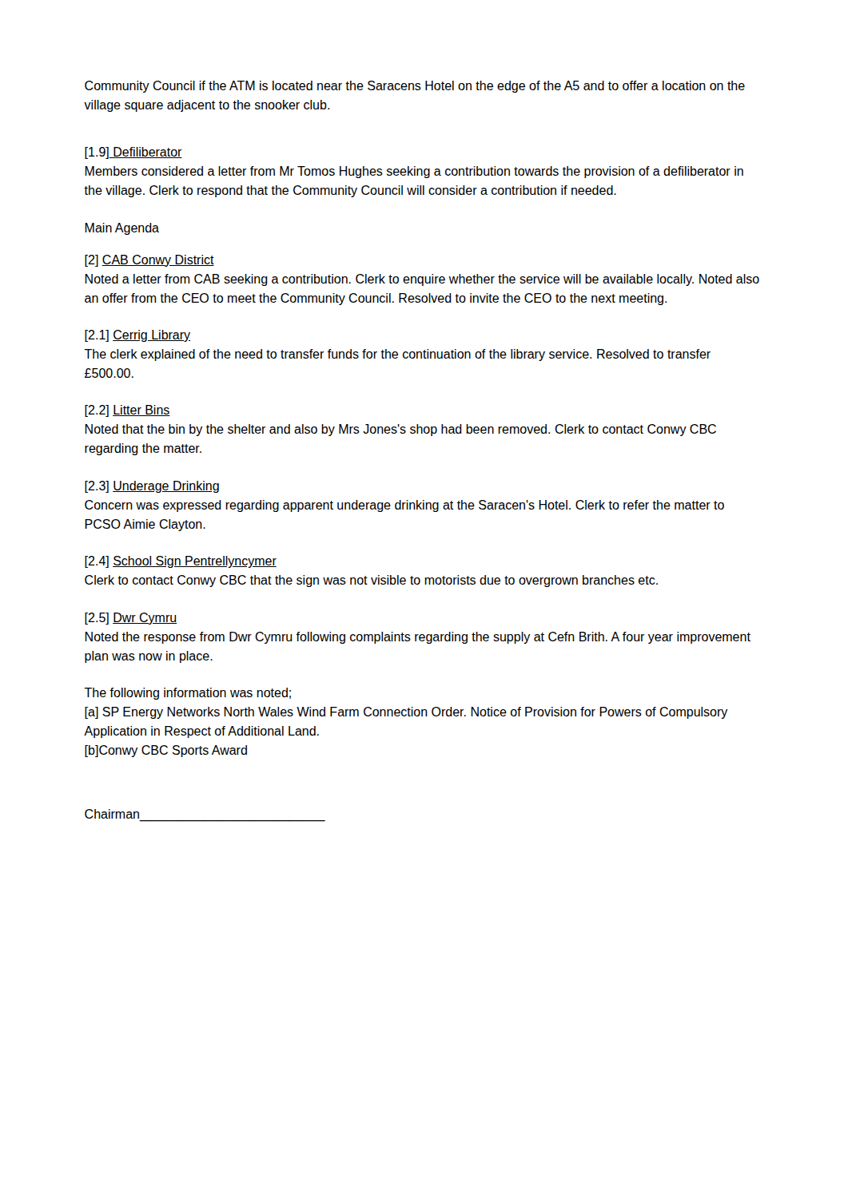Community Council if the ATM is located near the Saracens Hotel on the edge of the A5 and to offer a location on the village square adjacent to the snooker club.
[1.9] Defiliberator
Members considered a letter from Mr Tomos Hughes seeking a contribution towards the provision of a defiliberator in the village. Clerk to respond that the Community Council will consider a contribution if needed.
Main Agenda
[2] CAB Conwy District
Noted a letter from CAB seeking a contribution. Clerk to enquire whether the service will be available locally. Noted also an offer from the CEO to meet the Community Council. Resolved to invite the CEO to the next meeting.
[2.1] Cerrig Library
The clerk explained of the need to transfer funds for the continuation of the library service. Resolved to transfer £500.00.
[2.2] Litter Bins
Noted that the bin by the shelter and also by Mrs Jones's shop had been removed. Clerk to contact Conwy CBC regarding the matter.
[2.3] Underage Drinking
Concern was expressed regarding apparent underage drinking at the Saracen's Hotel. Clerk to refer the matter to PCSO Aimie Clayton.
[2.4] School Sign Pentrellyncymer
Clerk to contact Conwy CBC that the sign was not visible to motorists due to overgrown branches etc.
[2.5] Dwr Cymru
Noted the response from Dwr Cymru following complaints regarding the supply at Cefn Brith. A four year improvement plan was now in place.
The following information was noted;
[a] SP Energy Networks North Wales Wind Farm Connection Order. Notice of Provision for Powers of Compulsory Application in Respect of Additional Land.
[b]Conwy CBC Sports Award
Chairman__________________________